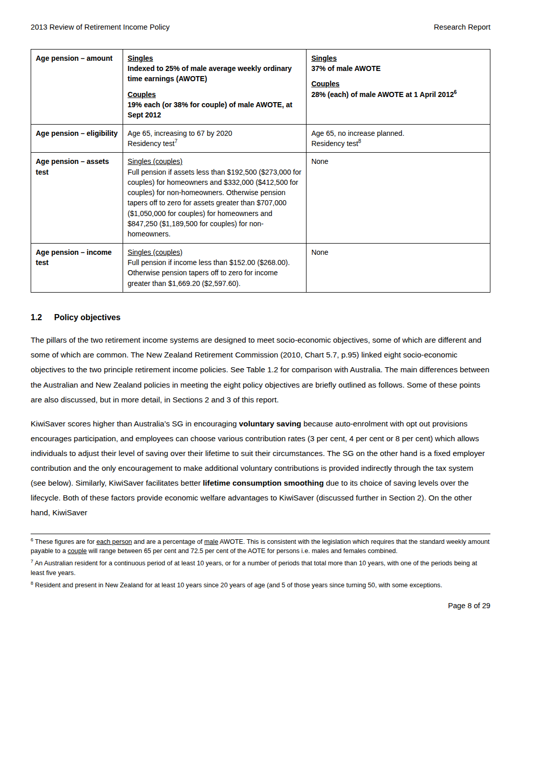2013 Review of Retirement Income Policy
Research Report
| Age pension – amount | Singles Indexed to 25% of male average weekly ordinary time earnings (AWOTE) Couples 19% each (or 38% for couple) of male AWOTE, at Sept 2012 | Singles 37% of male AWOTE Couples 28% (each) of male AWOTE at 1 April 2012 6 |
| Age pension – eligibility | Age 65, increasing to 67 by 2020 Residency test 7 | Age 65, no increase planned. Residency test 8 |
| Age pension – assets test | Singles (couples) Full pension if assets less than $192,500 ($273,000 for couples) for homeowners and $332,000 ($412,500 for couples) for non-homeowners. Otherwise pension tapers off to zero for assets greater than $707,000 ($1,050,000 for couples) for homeowners and $847,250 ($1,189,500 for couples) for non-homeowners. | None |
| Age pension – income test | Singles (couples) Full pension if income less than $152.00 ($268.00). Otherwise pension tapers off to zero for income greater than $1,669.20 ($2,597.60). | None |
1.2 Policy objectives
The pillars of the two retirement income systems are designed to meet socio-economic objectives, some of which are different and some of which are common. The New Zealand Retirement Commission (2010, Chart 5.7, p.95) linked eight socio-economic objectives to the two principle retirement income policies. See Table 1.2 for comparison with Australia. The main differences between the Australian and New Zealand policies in meeting the eight policy objectives are briefly outlined as follows. Some of these points are also discussed, but in more detail, in Sections 2 and 3 of this report.
KiwiSaver scores higher than Australia’s SG in encouraging voluntary saving because auto-enrolment with opt out provisions encourages participation, and employees can choose various contribution rates (3 per cent, 4 per cent or 8 per cent) which allows individuals to adjust their level of saving over their lifetime to suit their circumstances. The SG on the other hand is a fixed employer contribution and the only encouragement to make additional voluntary contributions is provided indirectly through the tax system (see below). Similarly, KiwiSaver facilitates better lifetime consumption smoothing due to its choice of saving levels over the lifecycle. Both of these factors provide economic welfare advantages to KiwiSaver (discussed further in Section 2). On the other hand, KiwiSaver
6 These figures are for each person and are a percentage of male AWOTE. This is consistent with the legislation which requires that the standard weekly amount payable to a couple will range between 65 per cent and 72.5 per cent of the AOTE for persons i.e. males and females combined.
7 An Australian resident for a continuous period of at least 10 years, or for a number of periods that total more than 10 years, with one of the periods being at least five years.
8 Resident and present in New Zealand for at least 10 years since 20 years of age (and 5 of those years since turning 50, with some exceptions.
Page 8 of 29